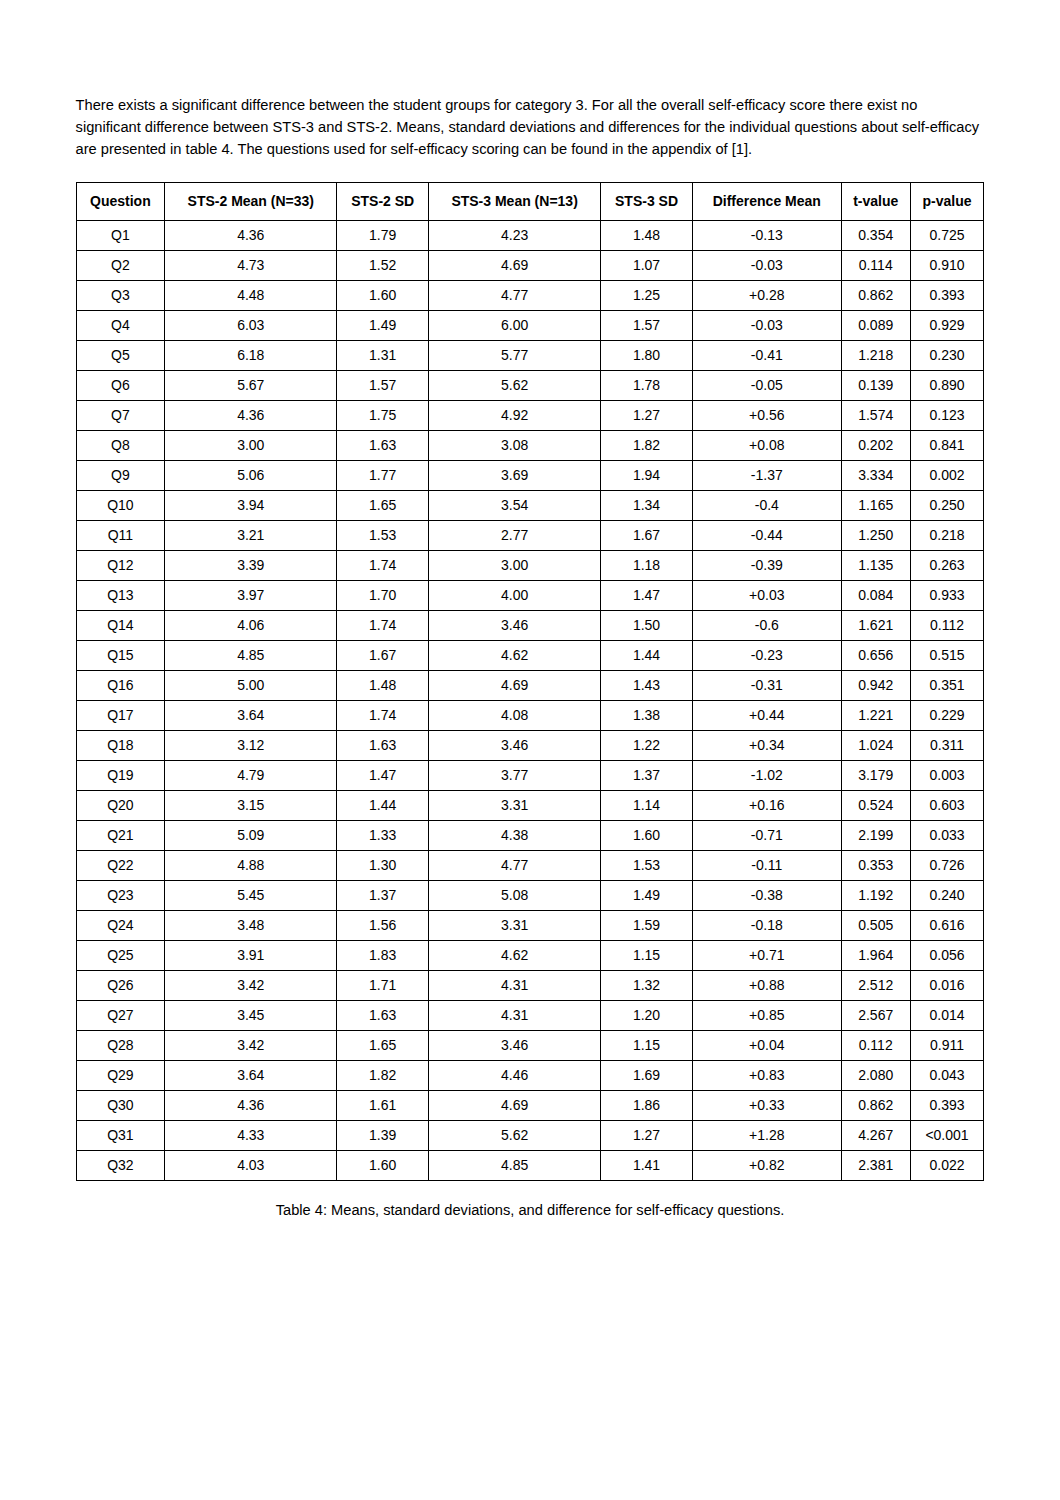There exists a significant difference between the student groups for category 3. For all the overall self-efficacy score there exist no significant difference between STS-3 and STS-2. Means, standard deviations and differences for the individual questions about self-efficacy are presented in table 4. The questions used for self-efficacy scoring can be found in the appendix of [1].
Table 4: Means, standard deviations, and difference for self-efficacy questions.
| Question | STS-2 Mean (N=33) | STS-2 SD | STS-3 Mean (N=13) | STS-3 SD | Difference Mean | t-value | p-value |
| --- | --- | --- | --- | --- | --- | --- | --- |
| Q1 | 4.36 | 1.79 | 4.23 | 1.48 | -0.13 | 0.354 | 0.725 |
| Q2 | 4.73 | 1.52 | 4.69 | 1.07 | -0.03 | 0.114 | 0.910 |
| Q3 | 4.48 | 1.60 | 4.77 | 1.25 | +0.28 | 0.862 | 0.393 |
| Q4 | 6.03 | 1.49 | 6.00 | 1.57 | -0.03 | 0.089 | 0.929 |
| Q5 | 6.18 | 1.31 | 5.77 | 1.80 | -0.41 | 1.218 | 0.230 |
| Q6 | 5.67 | 1.57 | 5.62 | 1.78 | -0.05 | 0.139 | 0.890 |
| Q7 | 4.36 | 1.75 | 4.92 | 1.27 | +0.56 | 1.574 | 0.123 |
| Q8 | 3.00 | 1.63 | 3.08 | 1.82 | +0.08 | 0.202 | 0.841 |
| Q9 | 5.06 | 1.77 | 3.69 | 1.94 | -1.37 | 3.334 | 0.002 |
| Q10 | 3.94 | 1.65 | 3.54 | 1.34 | -0.4 | 1.165 | 0.250 |
| Q11 | 3.21 | 1.53 | 2.77 | 1.67 | -0.44 | 1.250 | 0.218 |
| Q12 | 3.39 | 1.74 | 3.00 | 1.18 | -0.39 | 1.135 | 0.263 |
| Q13 | 3.97 | 1.70 | 4.00 | 1.47 | +0.03 | 0.084 | 0.933 |
| Q14 | 4.06 | 1.74 | 3.46 | 1.50 | -0.6 | 1.621 | 0.112 |
| Q15 | 4.85 | 1.67 | 4.62 | 1.44 | -0.23 | 0.656 | 0.515 |
| Q16 | 5.00 | 1.48 | 4.69 | 1.43 | -0.31 | 0.942 | 0.351 |
| Q17 | 3.64 | 1.74 | 4.08 | 1.38 | +0.44 | 1.221 | 0.229 |
| Q18 | 3.12 | 1.63 | 3.46 | 1.22 | +0.34 | 1.024 | 0.311 |
| Q19 | 4.79 | 1.47 | 3.77 | 1.37 | -1.02 | 3.179 | 0.003 |
| Q20 | 3.15 | 1.44 | 3.31 | 1.14 | +0.16 | 0.524 | 0.603 |
| Q21 | 5.09 | 1.33 | 4.38 | 1.60 | -0.71 | 2.199 | 0.033 |
| Q22 | 4.88 | 1.30 | 4.77 | 1.53 | -0.11 | 0.353 | 0.726 |
| Q23 | 5.45 | 1.37 | 5.08 | 1.49 | -0.38 | 1.192 | 0.240 |
| Q24 | 3.48 | 1.56 | 3.31 | 1.59 | -0.18 | 0.505 | 0.616 |
| Q25 | 3.91 | 1.83 | 4.62 | 1.15 | +0.71 | 1.964 | 0.056 |
| Q26 | 3.42 | 1.71 | 4.31 | 1.32 | +0.88 | 2.512 | 0.016 |
| Q27 | 3.45 | 1.63 | 4.31 | 1.20 | +0.85 | 2.567 | 0.014 |
| Q28 | 3.42 | 1.65 | 3.46 | 1.15 | +0.04 | 0.112 | 0.911 |
| Q29 | 3.64 | 1.82 | 4.46 | 1.69 | +0.83 | 2.080 | 0.043 |
| Q30 | 4.36 | 1.61 | 4.69 | 1.86 | +0.33 | 0.862 | 0.393 |
| Q31 | 4.33 | 1.39 | 5.62 | 1.27 | +1.28 | 4.267 | <0.001 |
| Q32 | 4.03 | 1.60 | 4.85 | 1.41 | +0.82 | 2.381 | 0.022 |